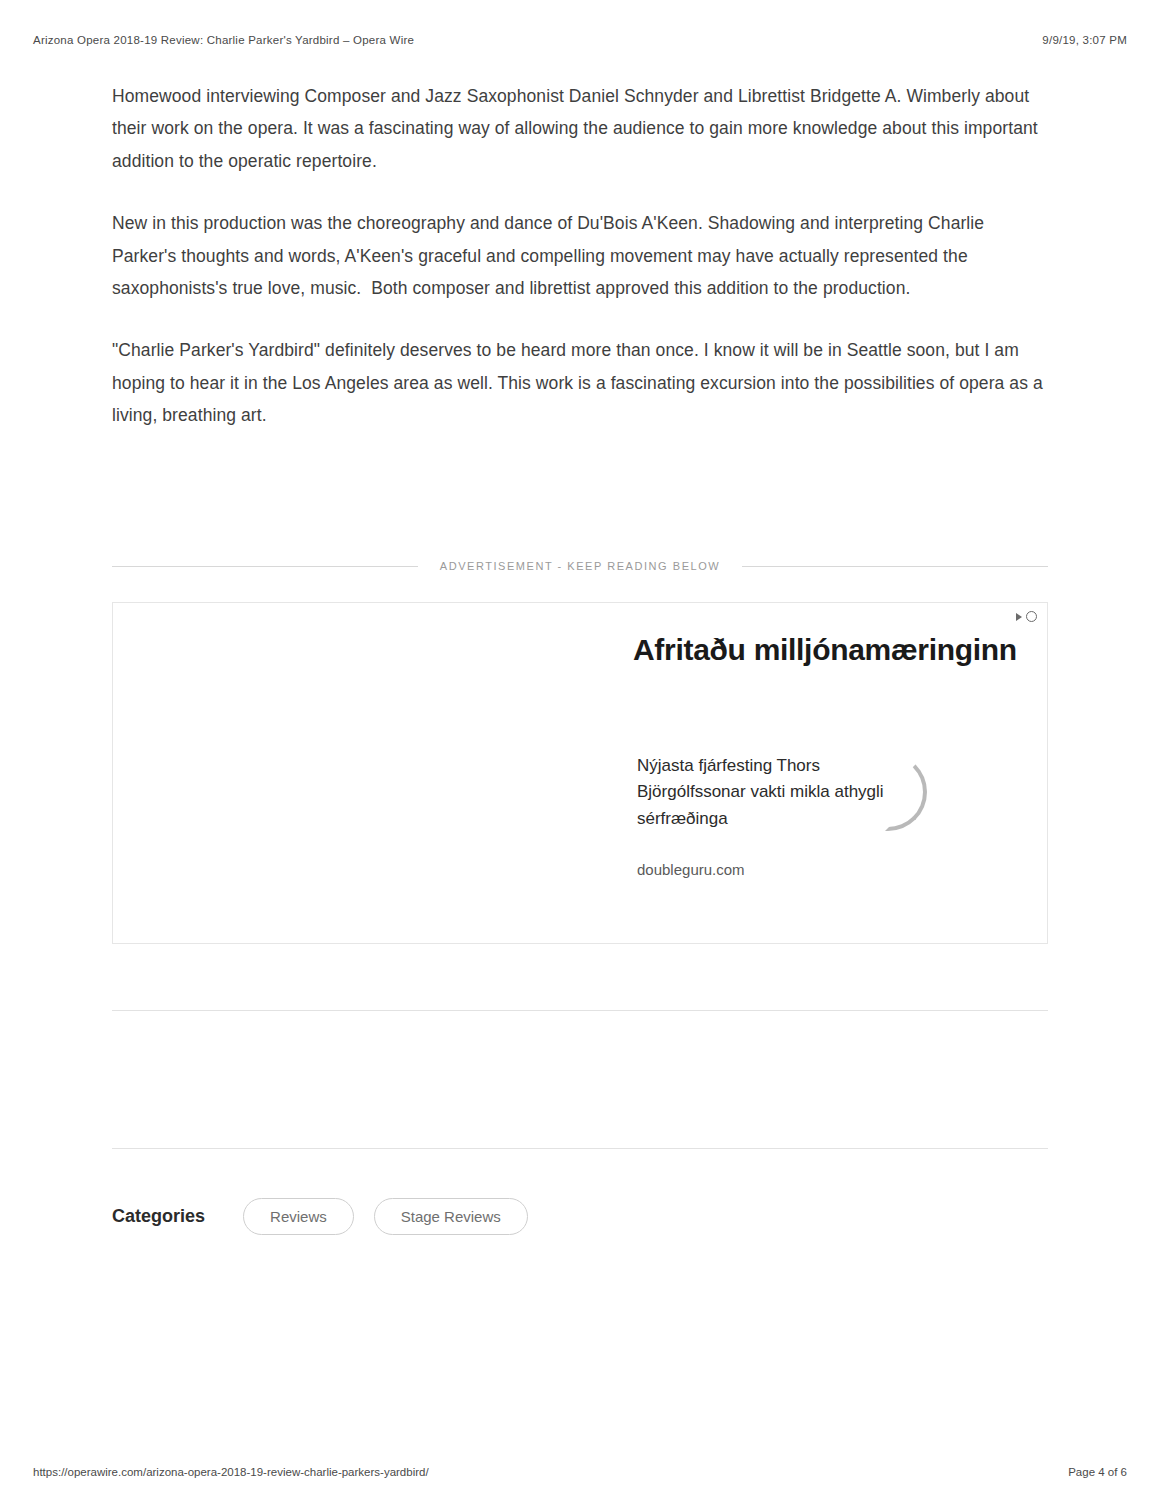Arizona Opera 2018-19 Review: Charlie Parker's Yardbird – Opera Wire
9/9/19, 3:07 PM
Homewood interviewing Composer and Jazz Saxophonist Daniel Schnyder and Librettist Bridgette A. Wimberly about their work on the opera. It was a fascinating way of allowing the audience to gain more knowledge about this important addition to the operatic repertoire.
New in this production was the choreography and dance of Du'Bois A'Keen. Shadowing and interpreting Charlie Parker's thoughts and words, A'Keen's graceful and compelling movement may have actually represented the saxophonists's true love, music. Both composer and librettist approved this addition to the production.
"Charlie Parker's Yardbird" definitely deserves to be heard more than once. I know it will be in Seattle soon, but I am hoping to hear it in the Los Angeles area as well. This work is a fascinating excursion into the possibilities of opera as a living, breathing art.
Advertisement - Keep Reading Below
Afritaðu milljónamæringinn
Nýjasta fjárfesting Thors Björgólfssonar vakti mikla athygli sérfræðinga
doubleguru.com
Categories Reviews Stage Reviews
https://operawire.com/arizona-opera-2018-19-review-charlie-parkers-yardbird/
Page 4 of 6